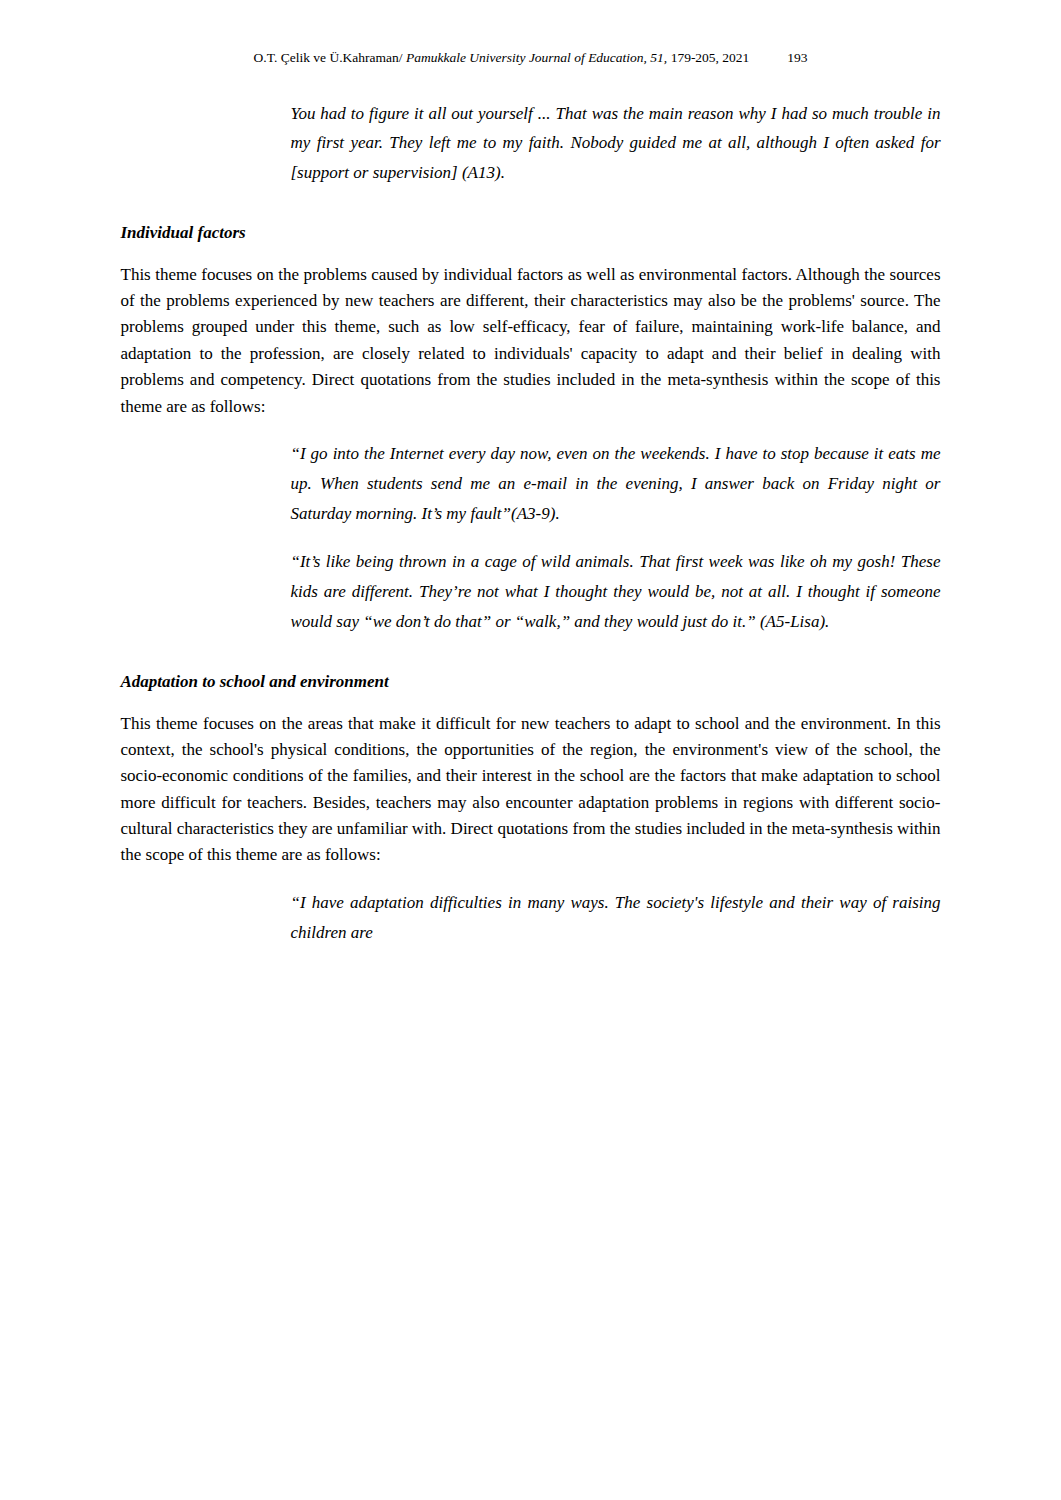O.T. Çelik ve Ü.Kahraman/ Pamukkale University Journal of Education, 51, 179-205, 2021 193
You had to figure it all out yourself ... That was the main reason why I had so much trouble in my first year. They left me to my faith. Nobody guided me at all, although I often asked for [support or supervision] (A13).
Individual factors
This theme focuses on the problems caused by individual factors as well as environmental factors. Although the sources of the problems experienced by new teachers are different, their characteristics may also be the problems' source. The problems grouped under this theme, such as low self-efficacy, fear of failure, maintaining work-life balance, and adaptation to the profession, are closely related to individuals' capacity to adapt and their belief in dealing with problems and competency. Direct quotations from the studies included in the meta-synthesis within the scope of this theme are as follows:
“I go into the Internet every day now, even on the weekends. I have to stop because it eats me up. When students send me an e-mail in the evening, I answer back on Friday night or Saturday morning. It’s my fault”(A3-9).
“It’s like being thrown in a cage of wild animals. That first week was like oh my gosh! These kids are different. They’re not what I thought they would be, not at all. I thought if someone would say “we don’t do that” or “walk,” and they would just do it.” (A5-Lisa).
Adaptation to school and environment
This theme focuses on the areas that make it difficult for new teachers to adapt to school and the environment. In this context, the school's physical conditions, the opportunities of the region, the environment's view of the school, the socio-economic conditions of the families, and their interest in the school are the factors that make adaptation to school more difficult for teachers. Besides, teachers may also encounter adaptation problems in regions with different socio-cultural characteristics they are unfamiliar with. Direct quotations from the studies included in the meta-synthesis within the scope of this theme are as follows:
“I have adaptation difficulties in many ways. The society's lifestyle and their way of raising children are